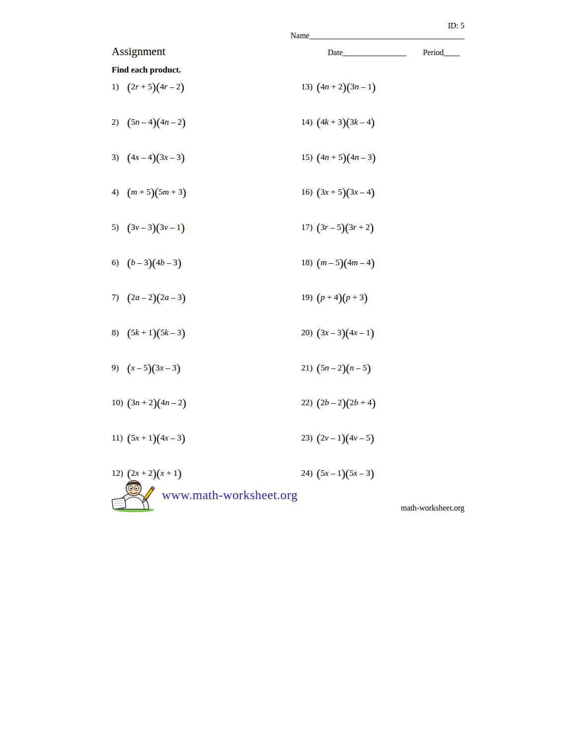ID: 5
Name_______________________________________
Assignment
Date________________ Period____
Find each product.
1) (2r + 5)(4r – 2)
2) (5n – 4)(4n – 2)
3) (4x – 4)(3x – 3)
4) (m + 5)(5m + 3)
5) (3v – 3)(3v – 1)
6) (b – 3)(4b – 3)
7) (2a – 2)(2a – 3)
8) (5k + 1)(5k – 3)
9) (x – 5)(3x – 3)
10) (3n + 2)(4n – 2)
11) (5x + 1)(4x – 3)
12) (2x + 2)(x + 1)
13) (4n + 2)(3n – 1)
14) (4k + 3)(3k – 4)
15) (4n + 5)(4n – 3)
16) (3x + 5)(3x – 4)
17) (3r – 5)(3r + 2)
18) (m – 5)(4m – 4)
19) (p + 4)(p + 3)
20) (3x – 3)(4x – 1)
21) (5n – 2)(n – 5)
22) (2b – 2)(2b + 4)
23) (2v – 1)(4v – 5)
24) (5x – 1)(5x – 3)
www. math-worksheet. org
math-worksheet.org